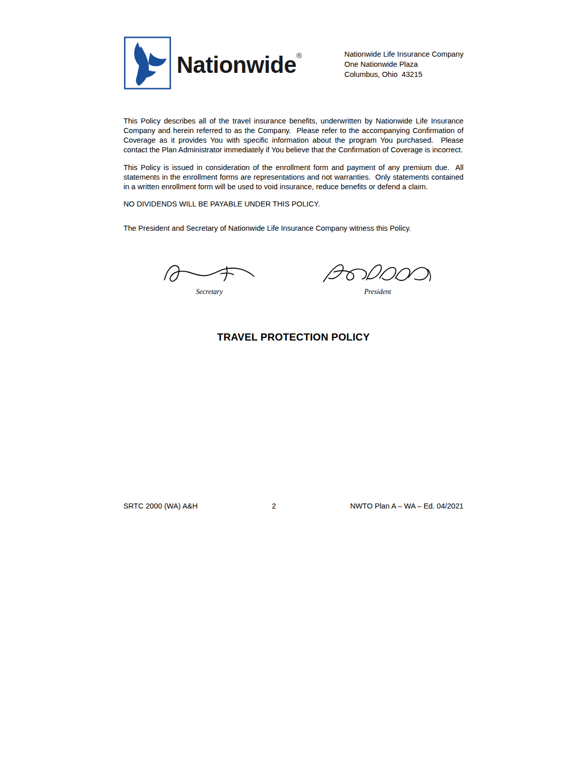Nationwide®
Nationwide Life Insurance Company
One Nationwide Plaza
Columbus, Ohio 43215
This Policy describes all of the travel insurance benefits, underwritten by Nationwide Life Insurance Company and herein referred to as the Company. Please refer to the accompanying Confirmation of Coverage as it provides You with specific information about the program You purchased. Please contact the Plan Administrator immediately if You believe that the Confirmation of Coverage is incorrect.
This Policy is issued in consideration of the enrollment form and payment of any premium due. All statements in the enrollment forms are representations and not warranties. Only statements contained in a written enrollment form will be used to void insurance, reduce benefits or defend a claim.
NO DIVIDENDS WILL BE PAYABLE UNDER THIS POLICY.
The President and Secretary of Nationwide Life Insurance Company witness this Policy.
Secretary
President
TRAVEL PROTECTION POLICY
SRTC 2000 (WA) A&H
2
NWTO Plan A – WA – Ed. 04/2021